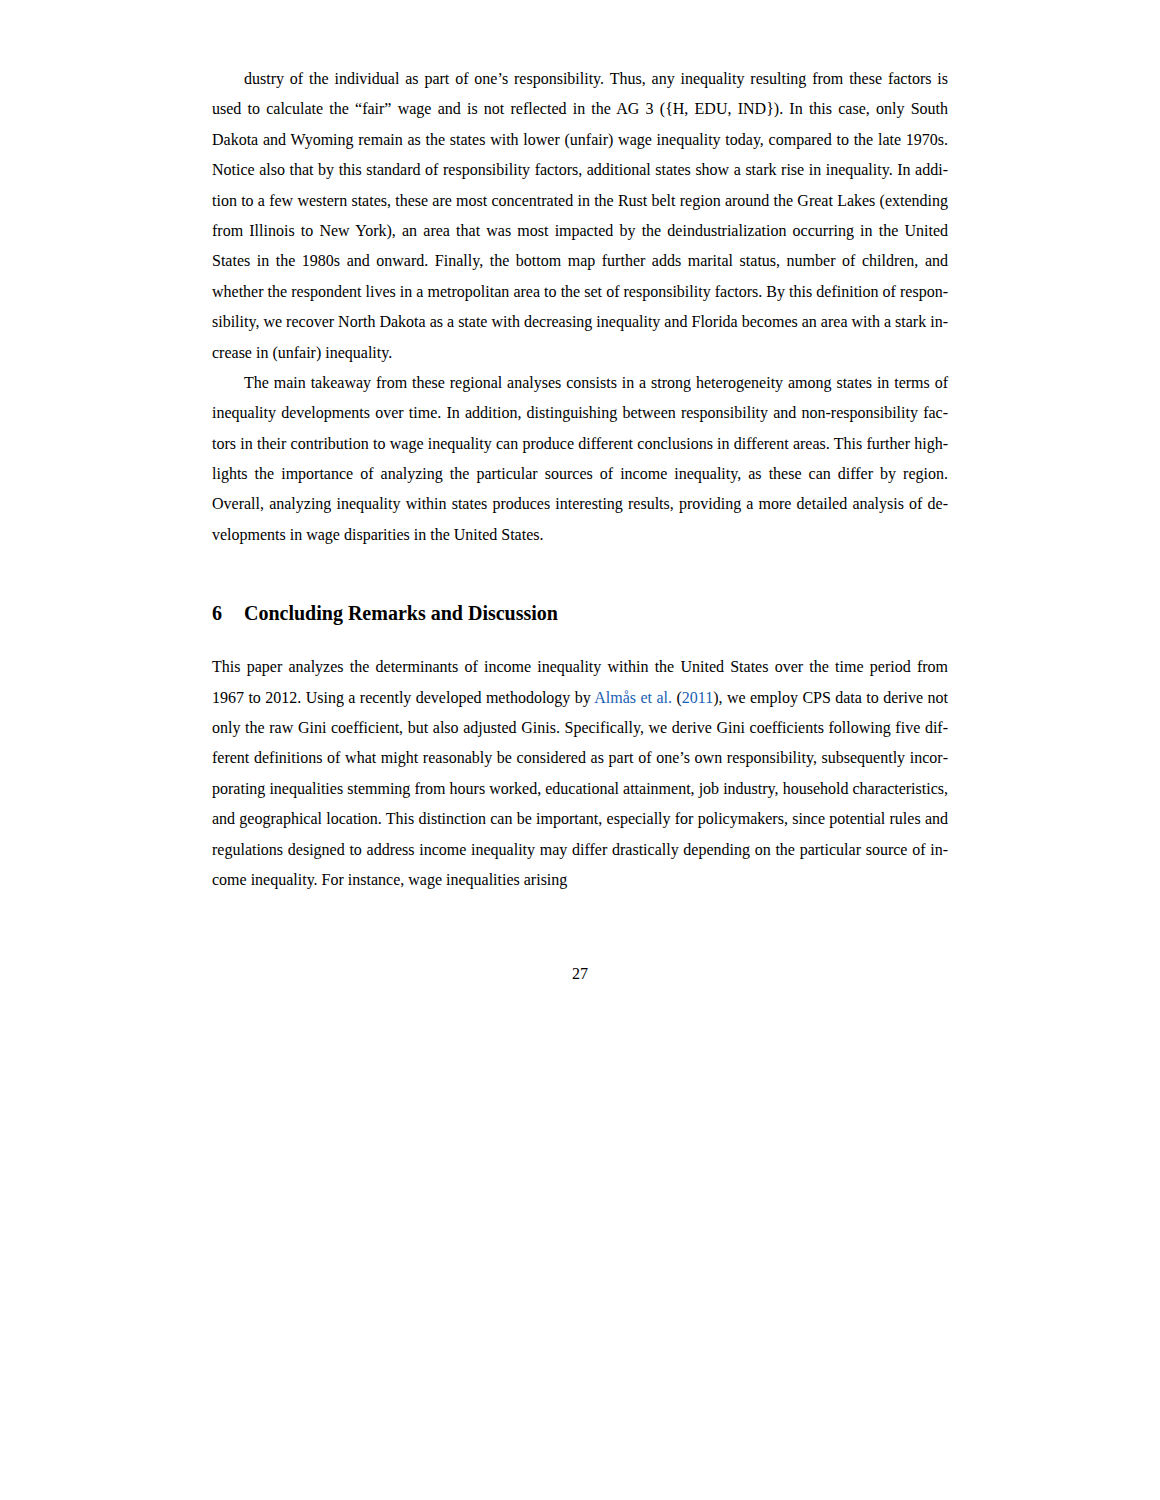dustry of the individual as part of one’s responsibility. Thus, any inequality resulting from these factors is used to calculate the “fair” wage and is not reflected in the AG 3 ({H, EDU, IND}). In this case, only South Dakota and Wyoming remain as the states with lower (unfair) wage inequality today, compared to the late 1970s. Notice also that by this standard of responsibility factors, additional states show a stark rise in inequality. In addition to a few western states, these are most concentrated in the Rust belt region around the Great Lakes (extending from Illinois to New York), an area that was most impacted by the deindustrialization occurring in the United States in the 1980s and onward. Finally, the bottom map further adds marital status, number of children, and whether the respondent lives in a metropolitan area to the set of responsibility factors. By this definition of responsibility, we recover North Dakota as a state with decreasing inequality and Florida becomes an area with a stark increase in (unfair) inequality.
The main takeaway from these regional analyses consists in a strong heterogeneity among states in terms of inequality developments over time. In addition, distinguishing between responsibility and non-responsibility factors in their contribution to wage inequality can produce different conclusions in different areas. This further highlights the importance of analyzing the particular sources of income inequality, as these can differ by region. Overall, analyzing inequality within states produces interesting results, providing a more detailed analysis of developments in wage disparities in the United States.
6 Concluding Remarks and Discussion
This paper analyzes the determinants of income inequality within the United States over the time period from 1967 to 2012. Using a recently developed methodology by Almås et al. (2011), we employ CPS data to derive not only the raw Gini coefficient, but also adjusted Ginis. Specifically, we derive Gini coefficients following five different definitions of what might reasonably be considered as part of one’s own responsibility, subsequently incorporating inequalities stemming from hours worked, educational attainment, job industry, household characteristics, and geographical location. This distinction can be important, especially for policymakers, since potential rules and regulations designed to address income inequality may differ drastically depending on the particular source of income inequality. For instance, wage inequalities arising
27